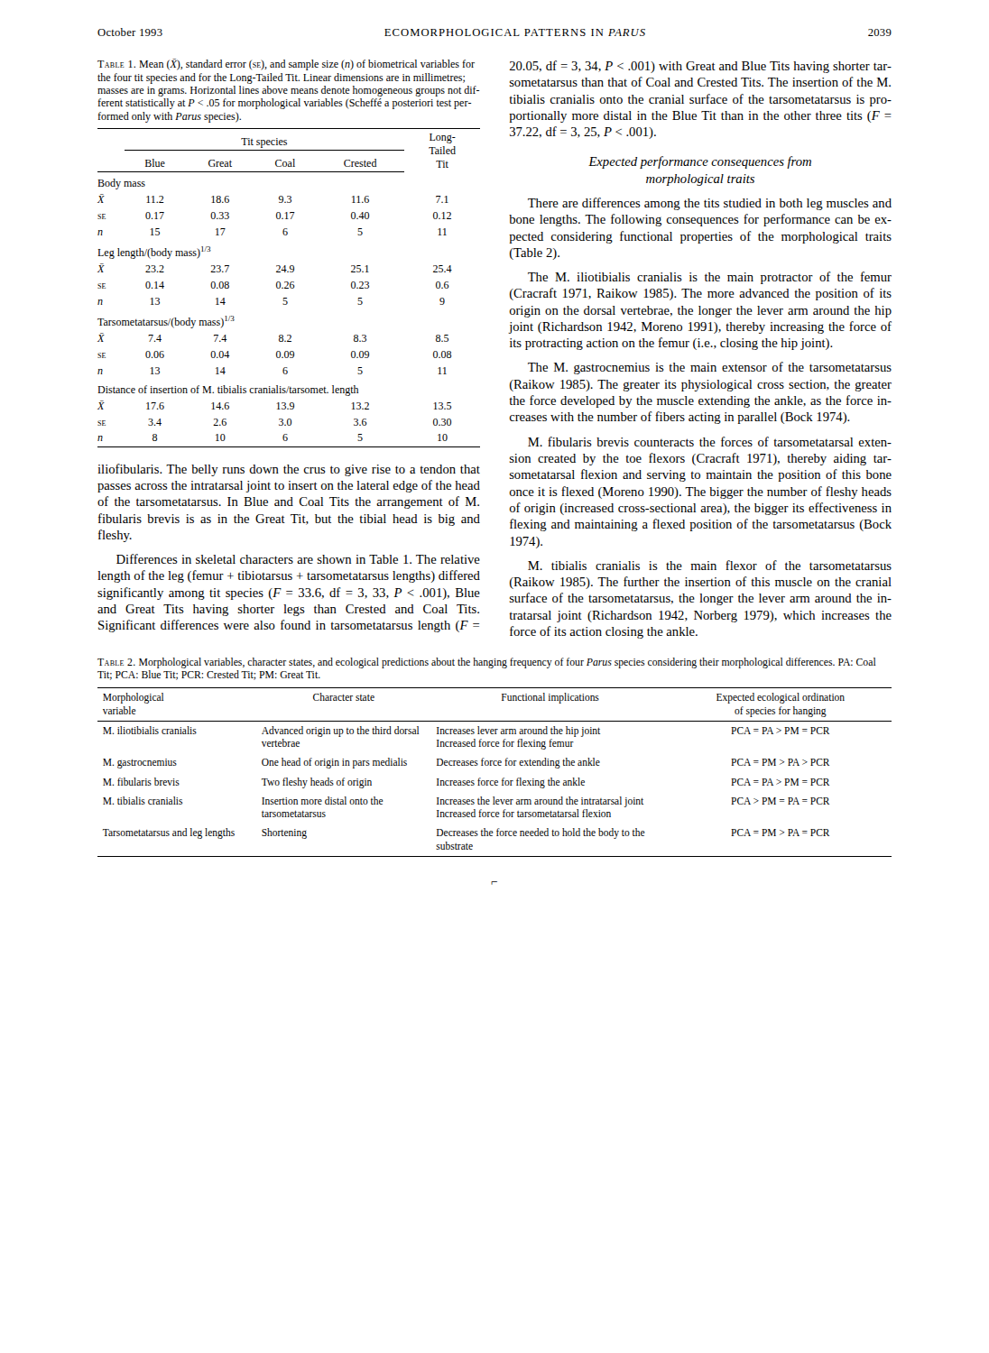October 1993 Ecomorphological Patterns in Parus 2039
Table 1. Mean ( X̄ ), standard error ( se ), and sample size ( n ) of biometrical variables for the four tit species and for the Long-Tailed Tit. Linear dimensions are in millimetres; masses are in grams. Horizontal lines above means denote homogeneous groups not different statistically at P < .05 for morphological variables (Scheffé a posteriori test performed only with Parus species).
| | Tit species | Long- Tailed Tit |
| | Blue | Great | Coal | Crested |
| Body mass |
| X̄ | 11.2 | 18.6 | 9.3 | 11.6 | 7.1 |
| se | 0.17 | 0.33 | 0.17 | 0.40 | 0.12 |
| n | 15 | 17 | 6 | 5 | 11 |
| Leg length/(body mass) 1/3 |
| X̄ | 23.2 | 23.7 | 24.9 | 25.1 | 25.4 |
| se | 0.14 | 0.08 | 0.26 | 0.23 | 0.6 |
| n | 13 | 14 | 5 | 5 | 9 |
| Tarsometatarsus/(body mass) 1/3 |
| X̄ | 7.4 | 7.4 | 8.2 | 8.3 | 8.5 |
| se | 0.06 | 0.04 | 0.09 | 0.09 | 0.08 |
| n | 13 | 14 | 6 | 5 | 11 |
| Distance of insertion of M. tibialis cranialis/tarsomet. length |
| X̄ | 17.6 | 14.6 | 13.9 | 13.2 | 13.5 |
| se | 3.4 | 2.6 | 3.0 | 3.6 | 0.30 |
| n | 8 | 10 | 6 | 5 | 10 |
iliofibularis. The belly runs down the crus to give rise to a tendon that passes across the intratarsal joint to insert on the lateral edge of the head of the tarsometatarsus. In Blue and Coal Tits the arrangement of M. fibularis brevis is as in the Great Tit, but the tibial head is big and fleshy.
Differences in skeletal characters are shown in Table 1. The relative length of the leg (femur + tibiotarsus + tarsometatarsus lengths) differed significantly among tit species (F = 33.6, df = 3, 33, P < .001), Blue and Great Tits having shorter legs than Crested and Coal Tits. Significant differences were also found in tarsometatarsus length (F = 20.05, df = 3, 34, P < .001) with Great and Blue Tits having shorter tarsometatarsus than that of Coal and Crested Tits. The insertion of the M. tibialis cranialis onto the cranial surface of the tarsometatarsus is proportionally more distal in the Blue Tit than in the other three tits (F = 37.22, df = 3, 25, P < .001).
Expected performance consequences from
morphological traits
There are differences among the tits studied in both leg muscles and bone lengths. The following consequences for performance can be expected considering functional properties of the morphological traits (Table 2).
The M. iliotibialis cranialis is the main protractor of the femur (Cracraft 1971, Raikow 1985). The more advanced the position of its origin on the dorsal vertebrae, the longer the lever arm around the hip joint (Richardson 1942, Moreno 1991), thereby increasing the force of its protracting action on the femur (i.e., closing the hip joint).
The M. gastrocnemius is the main extensor of the tarsometatarsus (Raikow 1985). The greater its physiological cross section, the greater the force developed by the muscle extending the ankle, as the force increases with the number of fibers acting in parallel (Bock 1974).
M. fibularis brevis counteracts the forces of tarsometatarsal extension created by the toe flexors (Cracraft 1971), thereby aiding tarsometatarsal flexion and serving to maintain the position of this bone once it is flexed (Moreno 1990). The bigger the number of fleshy heads of origin (increased cross-sectional area), the bigger its effectiveness in flexing and maintaining a flexed position of the tarsometatarsus (Bock 1974).
M. tibialis cranialis is the main flexor of the tarsometatarsus (Raikow 1985). The further the insertion of this muscle on the cranial surface of the tarsometatarsus, the longer the lever arm around the intratarsal joint (Richardson 1942, Norberg 1979), which increases the force of its action closing the ankle.
Table 2. Morphological variables, character states, and ecological predictions about the hanging frequency of four Parus species considering their morphological differences. PA: Coal Tit; PCA: Blue Tit; PCR: Crested Tit; PM: Great Tit.
| Morphological variable | Character state | Functional implications | Expected ecological ordination of species for hanging |
| --- | --- | --- | --- |
| M. iliotibialis cranialis | Advanced origin up to the third dorsal vertebrae | Increases lever arm around the hip joint Increased force for flexing femur | PCA = PA > PM = PCR |
| M. gastrocnemius | One head of origin in pars medialis | Decreases force for extending the ankle | PCA = PM > PA > PCR |
| M. fibularis brevis | Two fleshy heads of origin | Increases force for flexing the ankle | PCA = PA > PM = PCR |
| M. tibialis cranialis | Insertion more distal onto the tarsometatarsus | Increases the lever arm around the intratarsal joint Increased force for tarsometatarsal flexion | PCA > PM = PA = PCR |
| Tarsometatarsus and leg lengths | Shortening | Decreases the force needed to hold the body to the substrate | PCA = PM > PA = PCR |
⌐